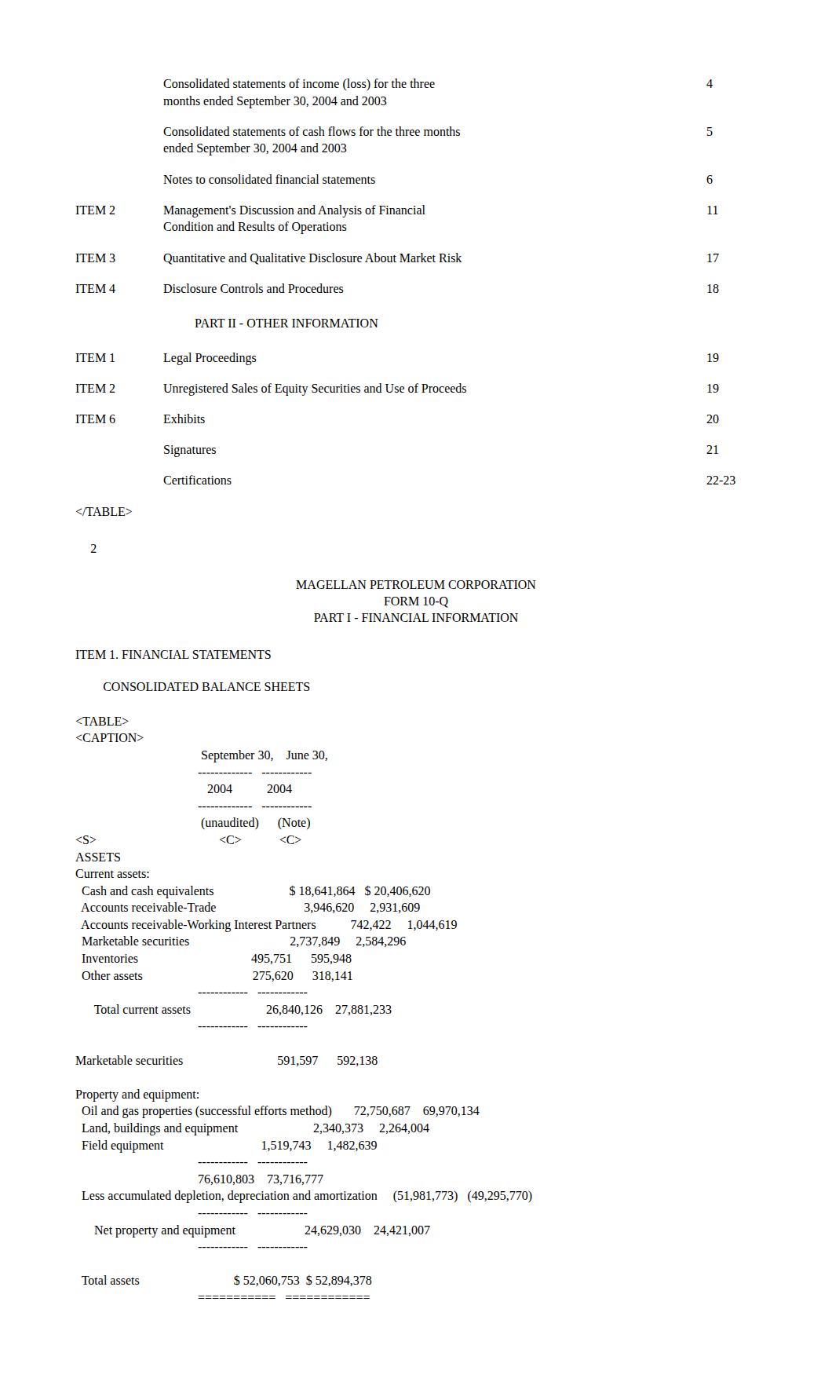Consolidated statements of income (loss) for the three
months ended September 30, 2004 and 2003
4
Consolidated statements of cash flows for the three months
ended September 30, 2004 and 2003
5
Notes to consolidated financial statements
6
ITEM 2
Management's Discussion and Analysis of Financial
Condition and Results of Operations
11
ITEM 3
Quantitative and Qualitative Disclosure About Market Risk
17
ITEM 4
Disclosure Controls and Procedures
18
PART II - OTHER INFORMATION
ITEM 1
Legal Proceedings
19
ITEM 2
Unregistered Sales of Equity Securities and Use of Proceeds
19
ITEM 6
Exhibits
20
Signatures
21
Certifications
22-23
</TABLE>
2
MAGELLAN PETROLEUM CORPORATION
FORM 10-Q
PART I - FINANCIAL INFORMATION
ITEM 1. FINANCIAL STATEMENTS
CONSOLIDATED BALANCE SHEETS
<TABLE>
<CAPTION>
                                        September 30,    June 30,
                                       -------------   ------------
                                          2004           2004
                                       -------------   ------------
                                        (unaudited)      (Note)
<S>                                       <C>            <C>
ASSETS
Current assets:
  Cash and cash equivalents                        $ 18,641,864   $ 20,406,620
  Accounts receivable-Trade                            3,946,620     2,931,609
  Accounts receivable-Working Interest Partners           742,422     1,044,619
  Marketable securities                                2,737,849     2,584,296
  Inventories                                    495,751      595,948
  Other assets                                   275,620      318,141
                                       ------------   ------------
      Total current assets                        26,840,126    27,881,233
                                       ------------   ------------

Marketable securities                              591,597      592,138

Property and equipment:
  Oil and gas properties (successful efforts method)       72,750,687    69,970,134
  Land, buildings and equipment                        2,340,373     2,264,004
  Field equipment                               1,519,743     1,482,639
                                       ------------   ------------
                                       76,610,803    73,716,777
  Less accumulated depletion, depreciation and amortization     (51,981,773)   (49,295,770)
                                       ------------   ------------
      Net property and equipment                      24,629,030    24,421,007
                                       ------------   ------------

  Total assets                              $ 52,060,753  $ 52,894,378
                                       ===========   ============